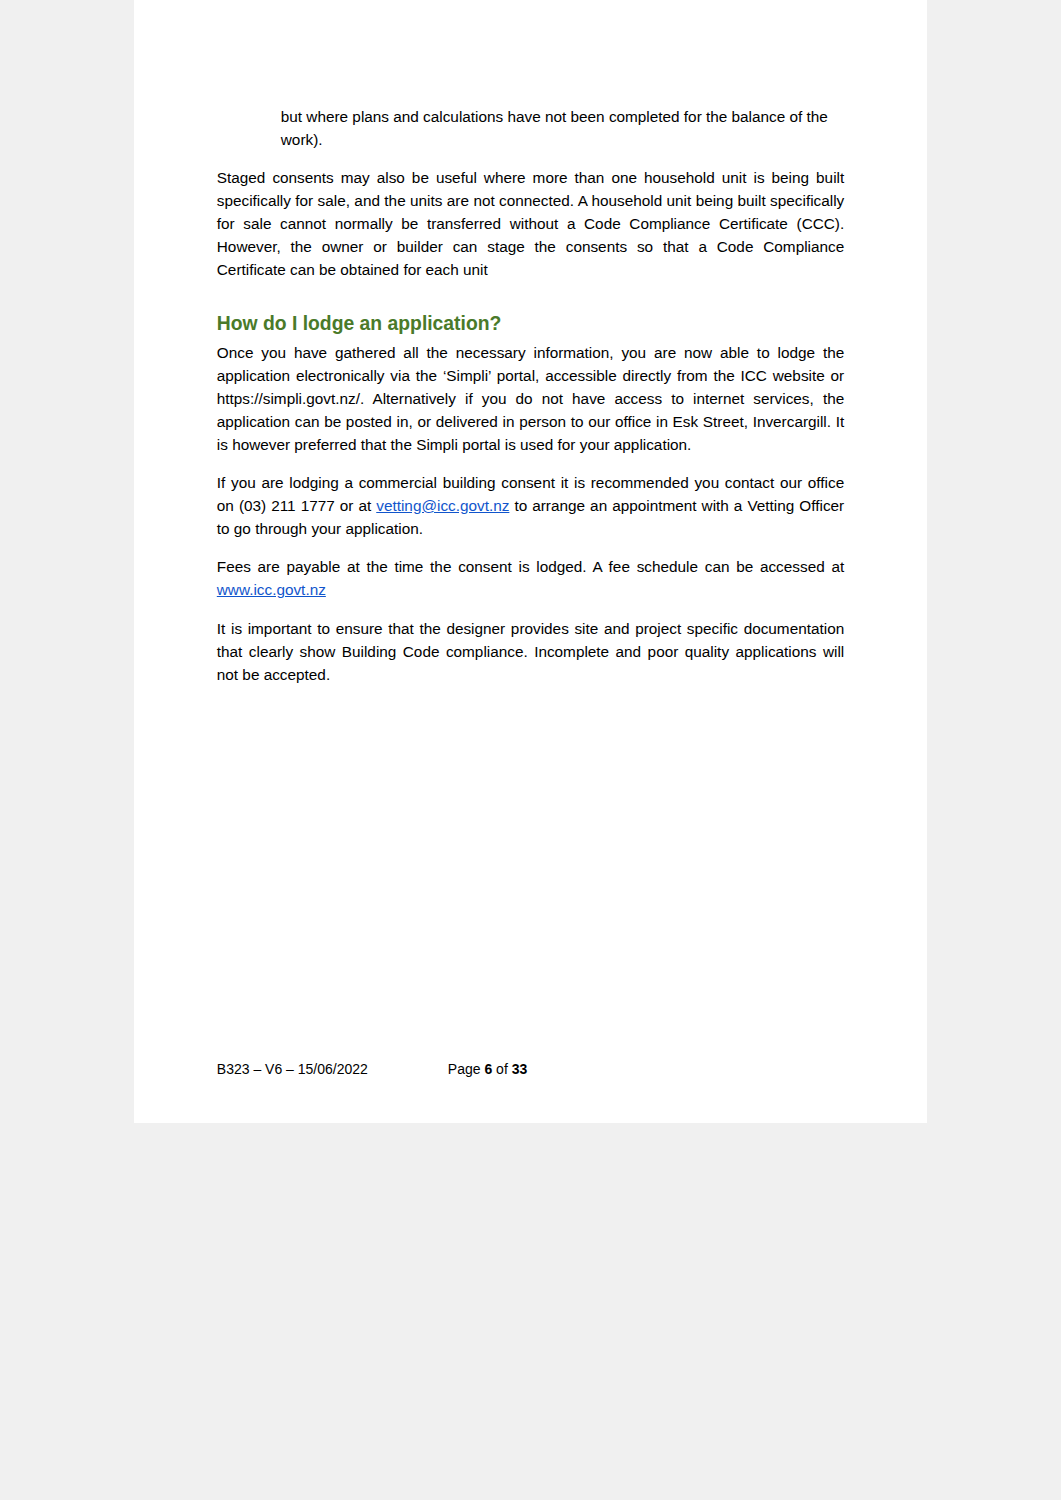but where plans and calculations have not been completed for the balance of the work).
Staged consents may also be useful where more than one household unit is being built specifically for sale, and the units are not connected. A household unit being built specifically for sale cannot normally be transferred without a Code Compliance Certificate (CCC). However, the owner or builder can stage the consents so that a Code Compliance Certificate can be obtained for each unit
How do I lodge an application?
Once you have gathered all the necessary information, you are now able to lodge the application electronically via the ‘Simpli’ portal, accessible directly from the ICC website or https://simpli.govt.nz/. Alternatively if you do not have access to internet services, the application can be posted in, or delivered in person to our office in Esk Street, Invercargill. It is however preferred that the Simpli portal is used for your application.
If you are lodging a commercial building consent it is recommended you contact our office on (03) 211 1777 or at vetting@icc.govt.nz to arrange an appointment with a Vetting Officer to go through your application.
Fees are payable at the time the consent is lodged. A fee schedule can be accessed at www.icc.govt.nz
It is important to ensure that the designer provides site and project specific documentation that clearly show Building Code compliance. Incomplete and poor quality applications will not be accepted.
B323 – V6 – 15/06/2022 Page 6 of 33